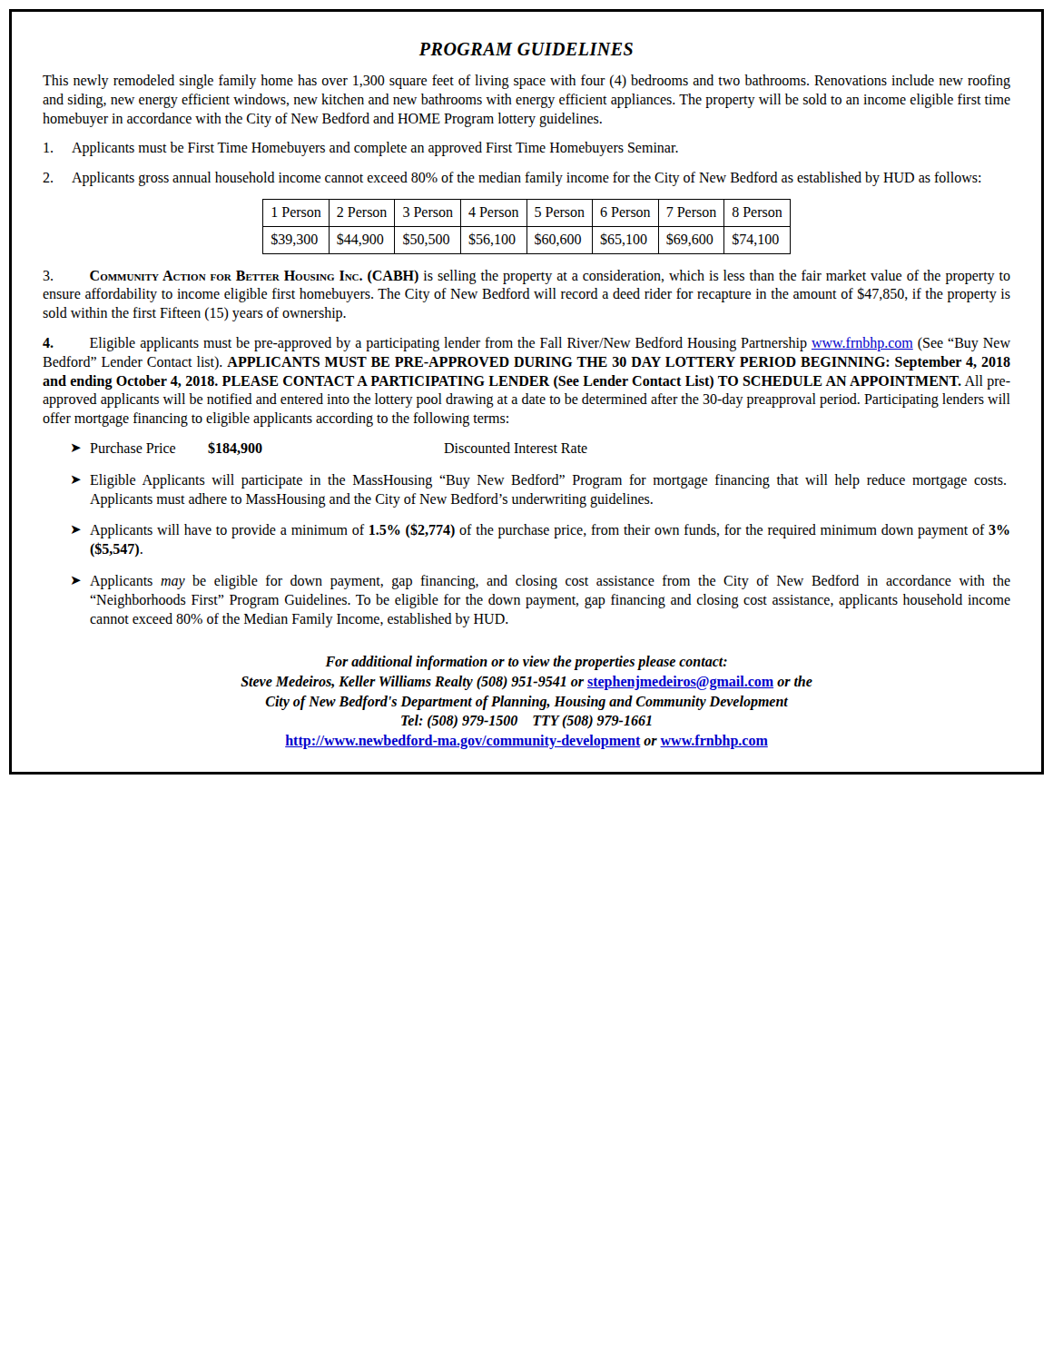PROGRAM GUIDELINES
This newly remodeled single family home has over 1,300 square feet of living space with four (4) bedrooms and two bathrooms. Renovations include new roofing and siding, new energy efficient windows, new kitchen and new bathrooms with energy efficient appliances. The property will be sold to an income eligible first time homebuyer in accordance with the City of New Bedford and HOME Program lottery guidelines.
1. Applicants must be First Time Homebuyers and complete an approved First Time Homebuyers Seminar.
2. Applicants gross annual household income cannot exceed 80% of the median family income for the City of New Bedford as established by HUD as follows:
| 1 Person | 2 Person | 3 Person | 4 Person | 5 Person | 6 Person | 7 Person | 8 Person |
| $39,300 | $44,900 | $50,500 | $56,100 | $60,600 | $65,100 | $69,600 | $74,100 |
3. Community Action for Better Housing Inc. (CABH) is selling the property at a consideration, which is less than the fair market value of the property to ensure affordability to income eligible first homebuyers. The City of New Bedford will record a deed rider for recapture in the amount of $47,850, if the property is sold within the first Fifteen (15) years of ownership.
4. Eligible applicants must be pre-approved by a participating lender from the Fall River/New Bedford Housing Partnership www.frnbhp.com (See “Buy New Bedford” Lender Contact list). APPLICANTS MUST BE PRE-APPROVED DURING THE 30 DAY LOTTERY PERIOD BEGINNING: September 4, 2018 and ending October 4, 2018. PLEASE CONTACT A PARTICIPATING LENDER (See Lender Contact List) TO SCHEDULE AN APPOINTMENT. All pre-approved applicants will be notified and entered into the lottery pool drawing at a date to be determined after the 30-day preapproval period. Participating lenders will offer mortgage financing to eligible applicants according to the following terms:
Purchase Price$184,900 Discounted Interest Rate
Eligible Applicants will participate in the MassHousing “Buy New Bedford” Program for mortgage financing that will help reduce mortgage costs. Applicants must adhere to MassHousing and the City of New Bedford’s underwriting guidelines.
Applicants will have to provide a minimum of 1.5% ($2,774) of the purchase price, from their own funds, for the required minimum down payment of 3% ($5,547).
Applicants may be eligible for down payment, gap financing, and closing cost assistance from the City of New Bedford in accordance with the “Neighborhoods First” Program Guidelines. To be eligible for the down payment, gap financing and closing cost assistance, applicants household income cannot exceed 80% of the Median Family Income, established by HUD.
For additional information or to view the properties please contact:
Steve Medeiros, Keller Williams Realty (508) 951-9541 or stephenjmedeiros@gmail.com or the
City of New Bedford's Department of Planning, Housing and Community Development
Tel: (508) 979-1500 TTY (508) 979-1661
http://www.newbedford-ma.gov/community-development or www.frnbhp.com